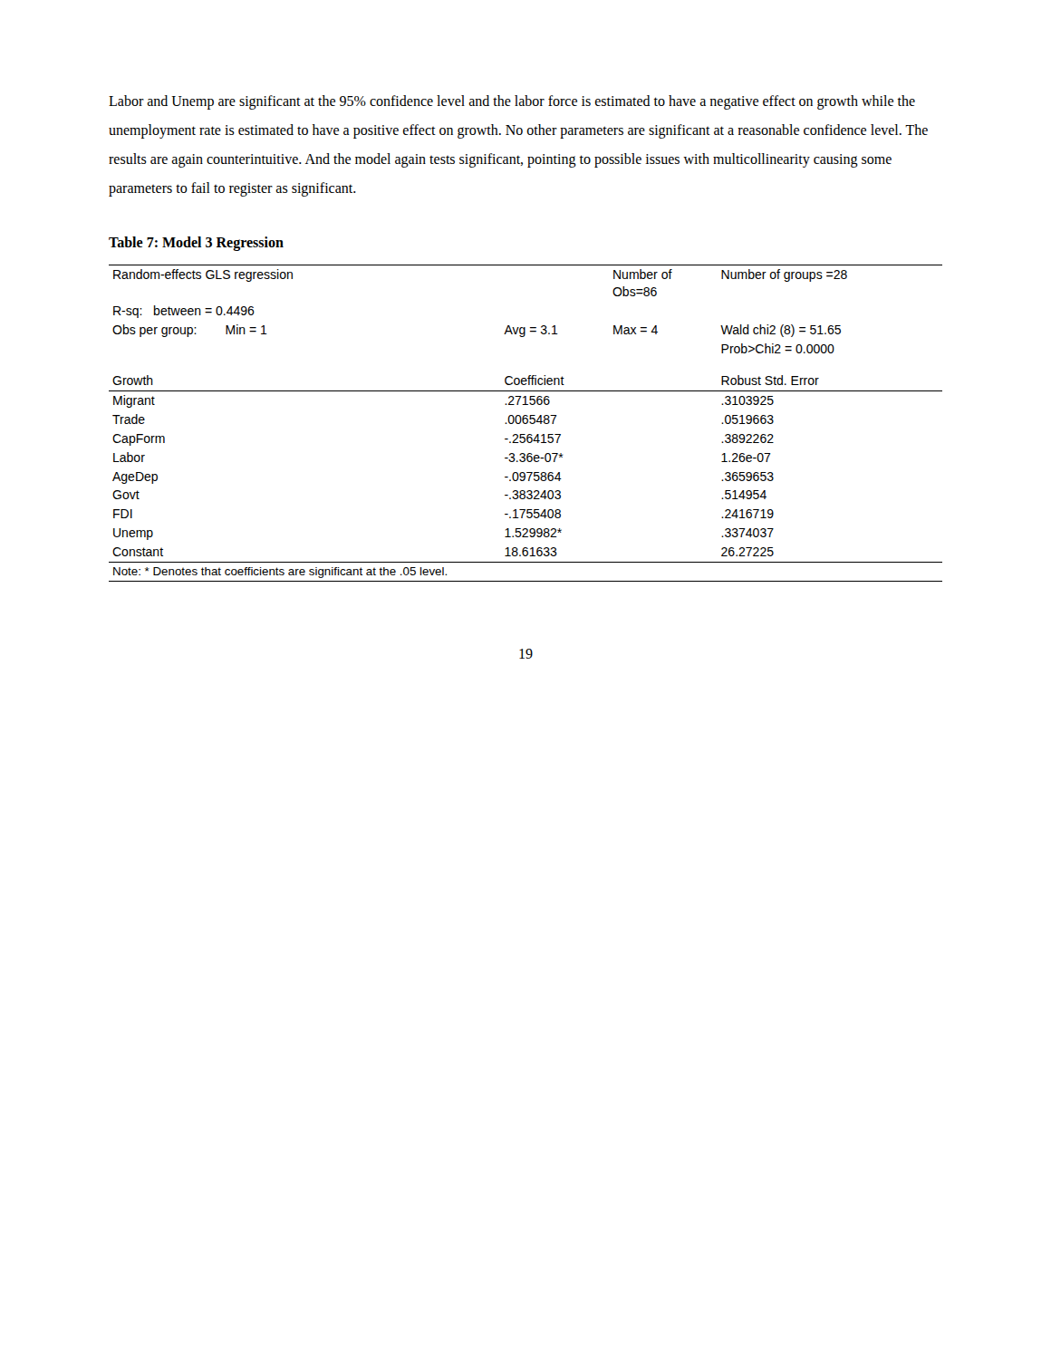Labor and Unemp are significant at the 95% confidence level and the labor force is estimated to have a negative effect on growth while the unemployment rate is estimated to have a positive effect on growth. No other parameters are significant at a reasonable confidence level. The results are again counterintuitive. And the model again tests significant, pointing to possible issues with multicollinearity causing some parameters to fail to register as significant.
Table 7: Model 3 Regression
| Random-effects GLS regression | | | Number of Obs=86 | Number of groups =28 |
| R-sq: between = 0.4496 | | | | |
| Obs per group: Min = 1 | | Avg = 3.1 | Max = 4 | Wald chi2 (8) = 51.65 |
| | | | | Prob>Chi2 = 0.0000 |
| Growth | | Coefficient | | Robust Std. Error |
| Migrant | | .271566 | | .3103925 |
| Trade | | .0065487 | | .0519663 |
| CapForm | | -.2564157 | | .3892262 |
| Labor | | -3.36e-07* | | 1.26e-07 |
| AgeDep | | -.0975864 | | .3659653 |
| Govt | | -.3832403 | | .514954 |
| FDI | | -.1755408 | | .2416719 |
| Unemp | | 1.529982* | | .3374037 |
| Constant | | 18.61633 | | 26.27225 |
| Note: * Denotes that coefficients are significant at the .05 level. |
19